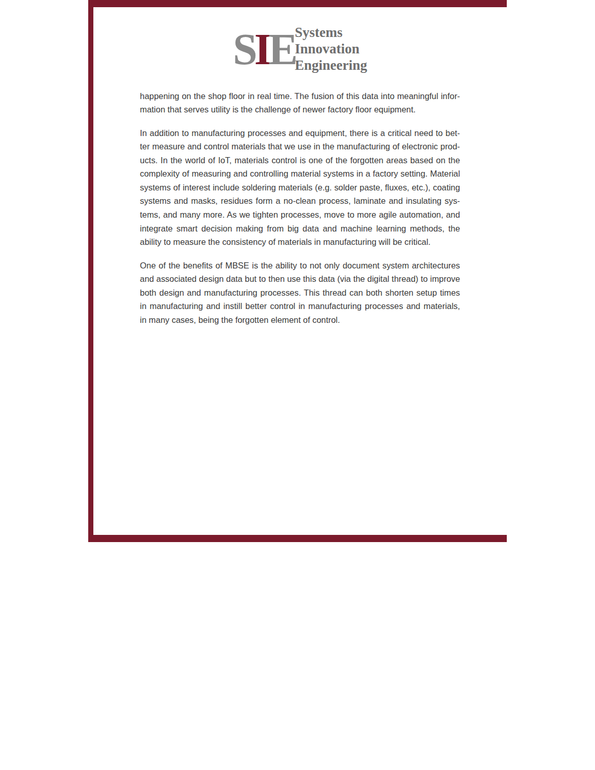| S I E | Systems Innovation Engineering |
happening on the shop floor in real time. The fusion of this data into meaningful information that serves utility is the challenge of newer factory floor equipment.
In addition to manufacturing processes and equipment, there is a critical need to better measure and control materials that we use in the manufacturing of electronic products. In the world of IoT, materials control is one of the forgotten areas based on the complexity of measuring and controlling material systems in a factory setting. Material systems of interest include soldering materials (e.g. solder paste, fluxes, etc.), coating systems and masks, residues form a no-clean process, laminate and insulating systems, and many more. As we tighten processes, move to more agile automation, and integrate smart decision making from big data and machine learning methods, the ability to measure the consistency of materials in manufacturing will be critical.
One of the benefits of MBSE is the ability to not only document system architectures and associated design data but to then use this data (via the digital thread) to improve both design and manufacturing processes. This thread can both shorten setup times in manufacturing and instill better control in manufacturing processes and materials, in many cases, being the forgotten element of control.